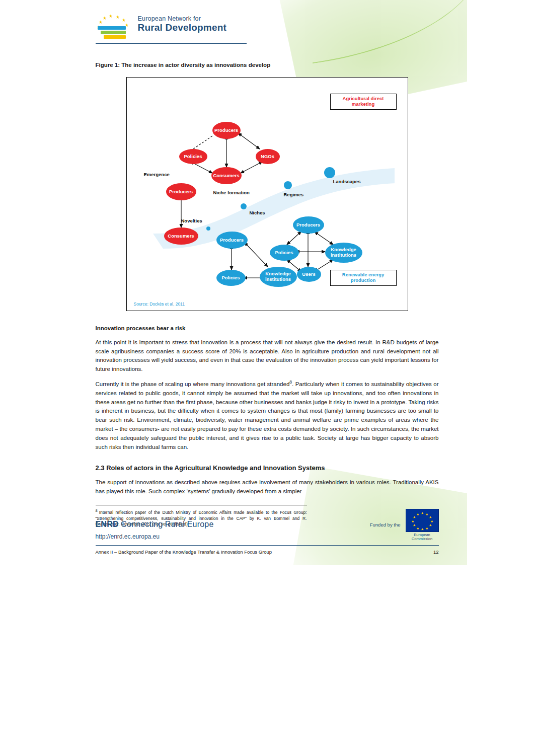★ ★ ★ ★ ★ ★ ★
European Network for
Rural Development
Figure 1: The increase in actor diversity as innovations develop
Producers
Policies
NGOs
Consumers
Producers
Consumers
Producers
Policies
Knowledge
institutions
Producers
Policies
Knowledge
institutions
Users
Emergence
Niche formation
Regimes
Landscapes
Niches
Novelties
Agricultural direct
marketing
Renewable energy
production
Source: Dockès et al, 2011
Innovation processes bear a risk
At this point it is important to stress that innovation is a process that will not always give the desired result. In R&D budgets of large scale agribusiness companies a success score of 20% is acceptable. Also in agriculture production and rural development not all innovation processes will yield success, and even in that case the evaluation of the innovation process can yield important lessons for future innovations.
Currently it is the phase of scaling up where many innovations get stranded8. Particularly when it comes to sustainability objectives or services related to public goods, it cannot simply be assumed that the market will take up innovations, and too often innovations in these areas get no further than the first phase, because other businesses and banks judge it risky to invest in a prototype. Taking risks is inherent in business, but the difficulty when it comes to system changes is that most (family) farming businesses are too small to bear such risk. Environment, climate, biodiversity, water management and animal welfare are prime examples of areas where the market – the consumers- are not easily prepared to pay for these extra costs demanded by society. In such circumstances, the market does not adequately safeguard the public interest, and it gives rise to a public task. Society at large has bigger capacity to absorb such risks then individual farms can.
2.3 Roles of actors in the Agricultural Knowledge and Innovation Systems
The support of innovations as described above requires active involvement of many stakeholders in various roles. Traditionally AKIS has played this role. Such complex ‘systems’ gradually developed from a simpler
8 Internal reflection paper of the Dutch Ministry of Economic Affairs made available to the Focus Group: “Strengthening competitiveness, sustainability and innovation in the CAP” by K. van Bommel and R. Gravemeijer. November 2012 (not yet published).
ENRD Connecting Rural Europe
http://enrd.ec.europa.eu
Funded by the
★ ★ ★ ★ ★ ★ ★ ★ ★ ★ ★ ★
European
Commission
Annex II – Background Paper of the Knowledge Transfer & Innovation Focus Group
12